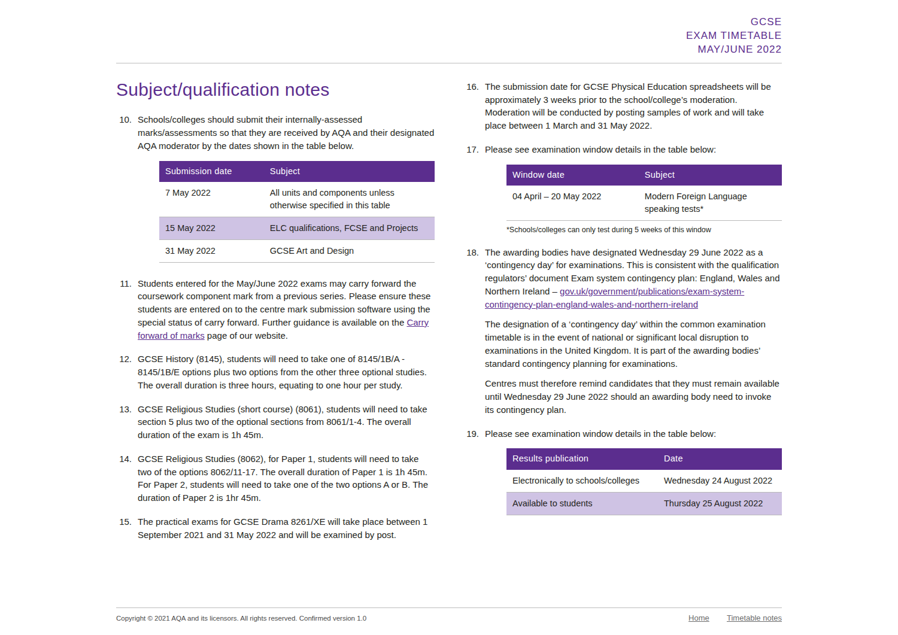GCSE Exam Timetable May/June 2022
Subject/qualification notes
10.
Schools/colleges should submit their internally-assessed marks/assessments so that they are received by AQA and their designated AQA moderator by the dates shown in the table below.
| Submission date | Subject |
| --- | --- |
| 7 May 2022 | All units and components unless otherwise specified in this table |
| 15 May 2022 | ELC qualifications, FCSE and Projects |
| 31 May 2022 | GCSE Art and Design |
11.
Students entered for the May/June 2022 exams may carry forward the coursework component mark from a previous series. Please ensure these students are entered on to the centre mark submission software using the special status of carry forward. Further guidance is available on the Carry forward of marks page of our website.
12.
GCSE History (8145), students will need to take one of 8145/1B/A - 8145/1B/E options plus two options from the other three optional studies. The overall duration is three hours, equating to one hour per study.
13.
GCSE Religious Studies (short course) (8061), students will need to take section 5 plus two of the optional sections from 8061/1-4. The overall duration of the exam is 1h 45m.
14.
GCSE Religious Studies (8062), for Paper 1, students will need to take two of the options 8062/11-17. The overall duration of Paper 1 is 1h 45m. For Paper 2, students will need to take one of the two options A or B. The duration of Paper 2 is 1hr 45m.
15.
The practical exams for GCSE Drama 8261/XE will take place between 1 September 2021 and 31 May 2022 and will be examined by post.
16.
The submission date for GCSE Physical Education spreadsheets will be approximately 3 weeks prior to the school/college’s moderation. Moderation will be conducted by posting samples of work and will take place between 1 March and 31 May 2022.
17.
Please see examination window details in the table below:
| Window date | Subject |
| --- | --- |
| 04 April – 20 May 2022 | Modern Foreign Language speaking tests* |
*Schools/colleges can only test during 5 weeks of this window
18.
The awarding bodies have designated Wednesday 29 June 2022 as a ‘contingency day’ for examinations. This is consistent with the qualification regulators’ document Exam system contingency plan: England, Wales and Northern Ireland – gov.uk/government/publications/exam-system-contingency-plan-england-wales-and-northern-ireland
The designation of a ‘contingency day’ within the common examination timetable is in the event of national or significant local disruption to examinations in the United Kingdom. It is part of the awarding bodies’ standard contingency planning for examinations.
Centres must therefore remind candidates that they must remain available until Wednesday 29 June 2022 should an awarding body need to invoke its contingency plan.
19.
Please see examination window details in the table below:
| Results publication | Date |
| --- | --- |
| Electronically to schools/colleges | Wednesday 24 August 2022 |
| Available to students | Thursday 25 August 2022 |
Copyright © 2021 AQA and its licensors. All rights reserved. Confirmed version 1.0
Home Timetable notes